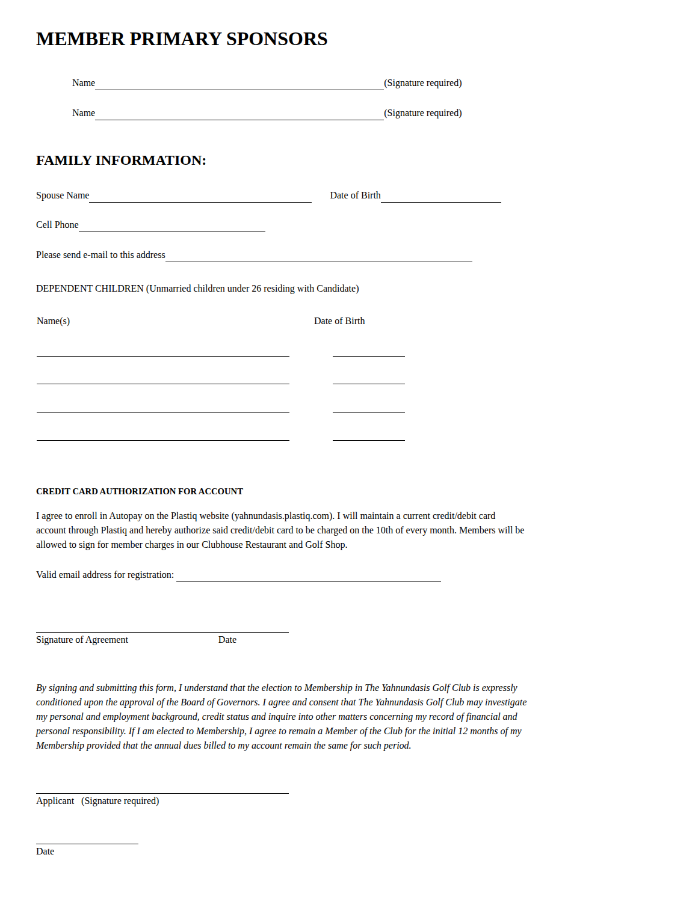MEMBER PRIMARY SPONSORS
Name (Signature required)
Name (Signature required)
FAMILY INFORMATION:
Spouse Name Date of Birth
Cell Phone
Please send e-mail to this address
DEPENDENT CHILDREN (Unmarried children under 26 residing with Candidate)
| Name(s) | Date of Birth |
| --- | --- |
CREDIT CARD AUTHORIZATION FOR ACCOUNT
I agree to enroll in Autopay on the Plastiq website (yahnundasis.plastiq.com). I will maintain a current credit/debit card account through Plastiq and hereby authorize said credit/debit card to be charged on the 10th of every month. Members will be allowed to sign for member charges in our Clubhouse Restaurant and Golf Shop.
Valid email address for registration:
Signature of Agreement Date
By signing and submitting this form, I understand that the election to Membership in The Yahnundasis Golf Club is expressly conditioned upon the approval of the Board of Governors. I agree and consent that The Yahnundasis Golf Club may investigate my personal and employment background, credit status and inquire into other matters concerning my record of financial and personal responsibility. If I am elected to Membership, I agree to remain a Member of the Club for the initial 12 months of my Membership provided that the annual dues billed to my account remain the same for such period.
Applicant (Signature required)
Date